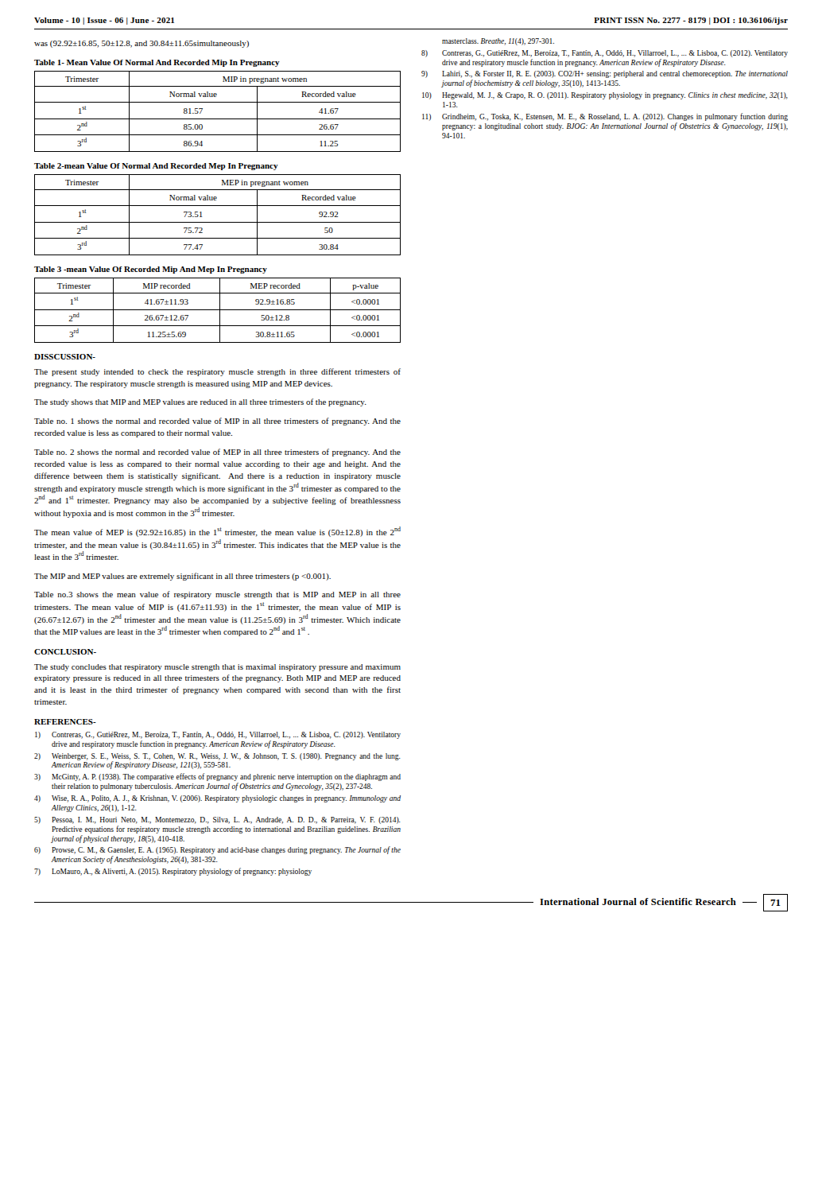Volume - 10 | Issue - 06 | June - 2021
PRINT ISSN No. 2277 - 8179 | DOI : 10.36106/ijsr
was (92.92±16.85, 50±12.8, and 30.84±11.65simultaneously)
Table 1- Mean Value Of Normal And Recorded Mip In Pregnancy
| Trimester | MIP in pregnant women |
| --- | --- |
| | Normal value | Recorded value |
| 1 st | 81.57 | 41.67 |
| 2 nd | 85.00 | 26.67 |
| 3 rd | 86.94 | 11.25 |
Table 2-mean Value Of Normal And Recorded Mep In Pregnancy
| Trimester | MEP in pregnant women |
| --- | --- |
| | Normal value | Recorded value |
| 1 st | 73.51 | 92.92 |
| 2 nd | 75.72 | 50 |
| 3 rd | 77.47 | 30.84 |
Table 3 -mean Value Of Recorded Mip And Mep In Pregnancy
| Trimester | MIP recorded | MEP recorded | p-value |
| --- | --- | --- | --- |
| 1 st | 41.67±11.93 | 92.9±16.85 | <0.0001 |
| 2 nd | 26.67±12.67 | 50±12.8 | <0.0001 |
| 3 rd | 11.25±5.69 | 30.8±11.65 | <0.0001 |
Disscussion-
The present study intended to check the respiratory muscle strength in three different trimesters of pregnancy. The respiratory muscle strength is measured using MIP and MEP devices.
The study shows that MIP and MEP values are reduced in all three trimesters of the pregnancy.
Table no. 1 shows the normal and recorded value of MIP in all three trimesters of pregnancy. And the recorded value is less as compared to their normal value.
Table no. 2 shows the normal and recorded value of MEP in all three trimesters of pregnancy. And the recorded value is less as compared to their normal value according to their age and height. And the difference between them is statistically significant. And there is a reduction in inspiratory muscle strength and expiratory muscle strength which is more significant in the 3rd trimester as compared to the 2nd and 1st trimester. Pregnancy may also be accompanied by a subjective feeling of breathlessness without hypoxia and is most common in the 3rd trimester.
The mean value of MEP is (92.92±16.85) in the 1st trimester, the mean value is (50±12.8) in the 2nd trimester, and the mean value is (30.84±11.65) in 3rd trimester. This indicates that the MEP value is the least in the 3rd trimester.
The MIP and MEP values are extremely significant in all three trimesters (p <0.001).
Table no.3 shows the mean value of respiratory muscle strength that is MIP and MEP in all three trimesters. The mean value of MIP is (41.67±11.93) in the 1st trimester, the mean value of MIP is (26.67±12.67) in the 2nd trimester and the mean value is (11.25±5.69) in 3rd trimester. Which indicate that the MIP values are least in the 3rd trimester when compared to 2nd and 1st .
Conclusion-
The study concludes that respiratory muscle strength that is maximal inspiratory pressure and maximum expiratory pressure is reduced in all three trimesters of the pregnancy. Both MIP and MEP are reduced and it is least in the third trimester of pregnancy when compared with second than with the first trimester.
References-
Contreras, G., GutiéRrez, M., Beroíza, T., Fantín, A., Oddó, H., Villarroel, L., ... & Lisboa, C. (2012). Ventilatory drive and respiratory muscle function in pregnancy. American Review of Respiratory Disease.
Weinberger, S. E., Weiss, S. T., Cohen, W. R., Weiss, J. W., & Johnson, T. S. (1980). Pregnancy and the lung. American Review of Respiratory Disease, 121(3), 559-581.
McGinty, A. P. (1938). The comparative effects of pregnancy and phrenic nerve interruption on the diaphragm and their relation to pulmonary tuberculosis. American Journal of Obstetrics and Gynecology, 35(2), 237-248.
Wise, R. A., Polito, A. J., & Krishnan, V. (2006). Respiratory physiologic changes in pregnancy. Immunology and Allergy Clinics, 26(1), 1-12.
Pessoa, I. M., Houri Neto, M., Montemezzo, D., Silva, L. A., Andrade, A. D. D., & Parreira, V. F. (2014). Predictive equations for respiratory muscle strength according to international and Brazilian guidelines. Brazilian journal of physical therapy, 18(5), 410-418.
Prowse, C. M., & Gaensler, E. A. (1965). Respiratory and acid-base changes during pregnancy. The Journal of the American Society of Anesthesiologists, 26(4), 381-392.
LoMauro, A., & Aliverti, A. (2015). Respiratory physiology of pregnancy: physiology
masterclass. Breathe, 11(4), 297-301.
Contreras, G., GutiéRrez, M., Beroíza, T., Fantín, A., Oddó, H., Villarroel, L., ... & Lisboa, C. (2012). Ventilatory drive and respiratory muscle function in pregnancy. American Review of Respiratory Disease.
Lahiri, S., & Forster II, R. E. (2003). CO2/H+ sensing: peripheral and central chemoreception. The international journal of biochemistry & cell biology, 35(10), 1413-1435.
Hegewald, M. J., & Crapo, R. O. (2011). Respiratory physiology in pregnancy. Clinics in chest medicine, 32(1), 1-13.
Grindheim, G., Toska, K., Estensen, M. E., & Rosseland, L. A. (2012). Changes in pulmonary function during pregnancy: a longitudinal cohort study. BJOG: An International Journal of Obstetrics & Gynaecology, 119(1), 94-101.
International Journal of Scientific Research
71